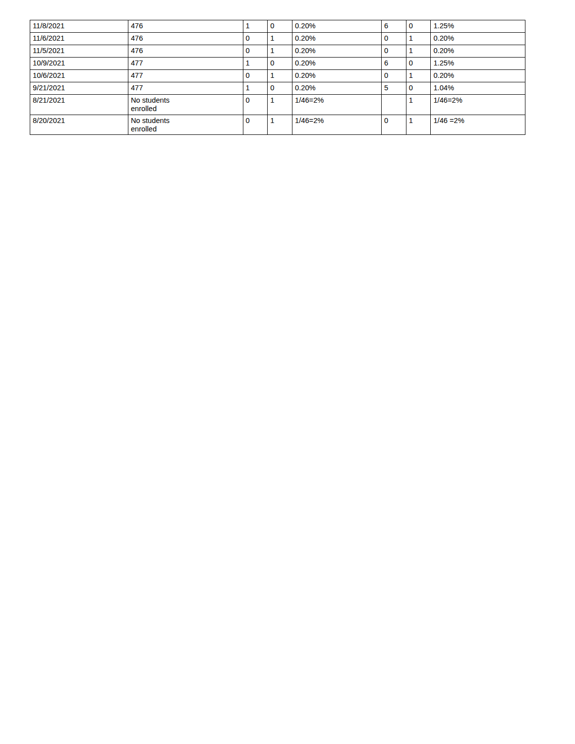| 11/8/2021 | 476 | 1 | 0 | 0.20% | 6 | 0 | 1.25% |
| 11/6/2021 | 476 | 0 | 1 | 0.20% | 0 | 1 | 0.20% |
| 11/5/2021 | 476 | 0 | 1 | 0.20% | 0 | 1 | 0.20% |
| 10/9/2021 | 477 | 1 | 0 | 0.20% | 6 | 0 | 1.25% |
| 10/6/2021 | 477 | 0 | 1 | 0.20% | 0 | 1 | 0.20% |
| 9/21/2021 | 477 | 1 | 0 | 0.20% | 5 | 0 | 1.04% |
| 8/21/2021 | No students enrolled | 0 | 1 | 1/46=2% | | 1 | 1/46=2% |
| 8/20/2021 | No students enrolled | 0 | 1 | 1/46=2% | 0 | 1 | 1/46 =2% |